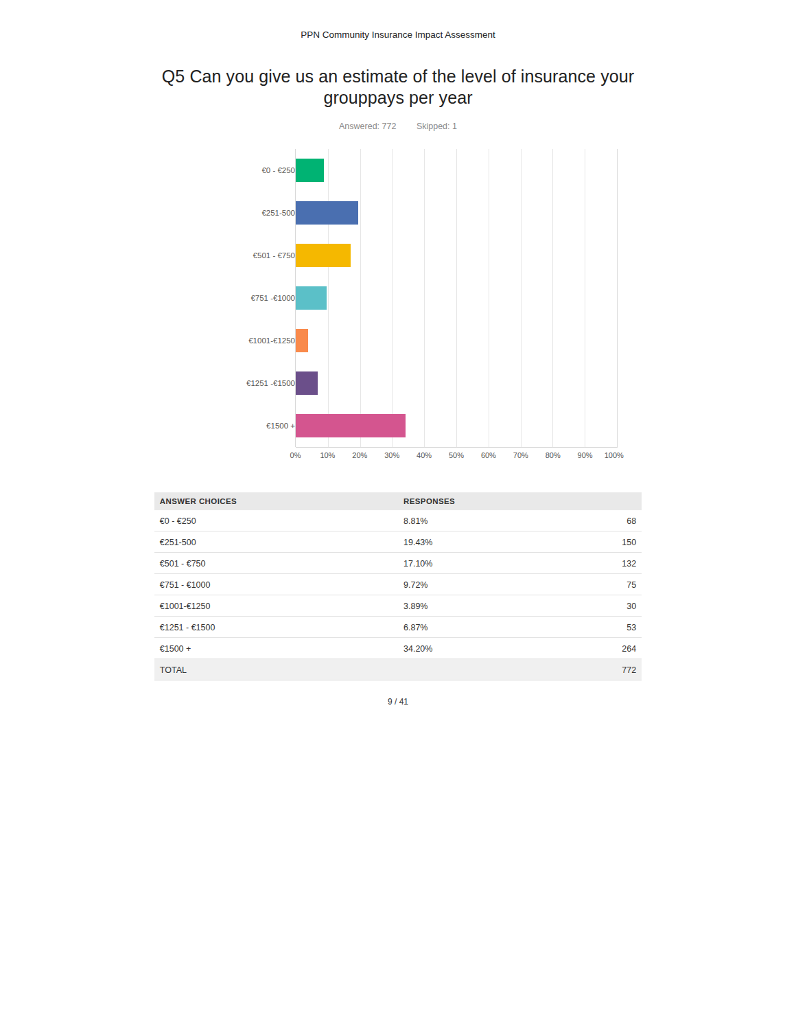PPN Community Insurance Impact Assessment
Q5 Can you give us an estimate of the level of insurance your grouppays per year
Answered: 772 Skipped: 1
| €0 - €250 | |
| €251-500 | |
| €501 - €750 | |
| €751 -€1000 | |
| €1001-€1250 | |
| €1251 -€1500 | |
| €1500 + | |
| | 0% 10% 20% 30% 40% 50% 60% 70% 80% 90% 100% |
| ANSWER CHOICES | RESPONSES |
| --- | --- |
| €0 - €250 | 8.81% | 68 |
| €251-500 | 19.43% | 150 |
| €501 - €750 | 17.10% | 132 |
| €751 - €1000 | 9.72% | 75 |
| €1001-€1250 | 3.89% | 30 |
| €1251 - €1500 | 6.87% | 53 |
| €1500 + | 34.20% | 264 |
| TOTAL | | 772 |
9 / 41